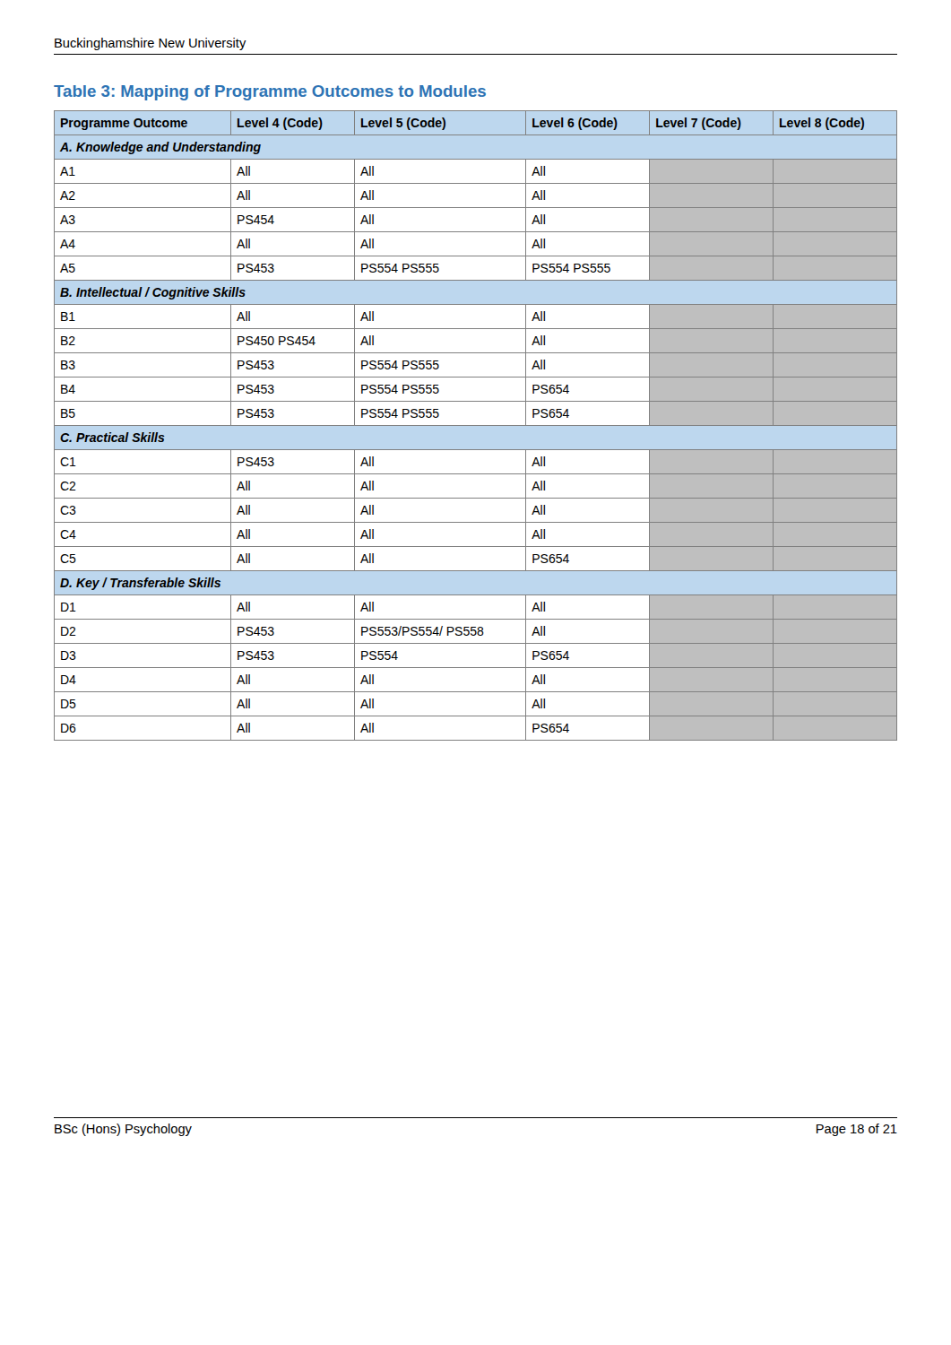Buckinghamshire New University
Table 3: Mapping of Programme Outcomes to Modules
| Programme Outcome | Level 4 (Code) | Level 5 (Code) | Level 6 (Code) | Level 7 (Code) | Level 8 (Code) |
| --- | --- | --- | --- | --- | --- |
| A. Knowledge and Understanding |
| A1 | All | All | All | | |
| A2 | All | All | All | | |
| A3 | PS454 | All | All | | |
| A4 | All | All | All | | |
| A5 | PS453 | PS554 PS555 | PS554 PS555 | | |
| B. Intellectual / Cognitive Skills |
| B1 | All | All | All | | |
| B2 | PS450 PS454 | All | All | | |
| B3 | PS453 | PS554 PS555 | All | | |
| B4 | PS453 | PS554 PS555 | PS654 | | |
| B5 | PS453 | PS554 PS555 | PS654 | | |
| C. Practical Skills |
| C1 | PS453 | All | All | | |
| C2 | All | All | All | | |
| C3 | All | All | All | | |
| C4 | All | All | All | | |
| C5 | All | All | PS654 | | |
| D. Key / Transferable Skills |
| D1 | All | All | All | | |
| D2 | PS453 | PS553/PS554/ PS558 | All | | |
| D3 | PS453 | PS554 | PS654 | | |
| D4 | All | All | All | | |
| D5 | All | All | All | | |
| D6 | All | All | PS654 | | |
BSc (Hons) Psychology Page 18 of 21